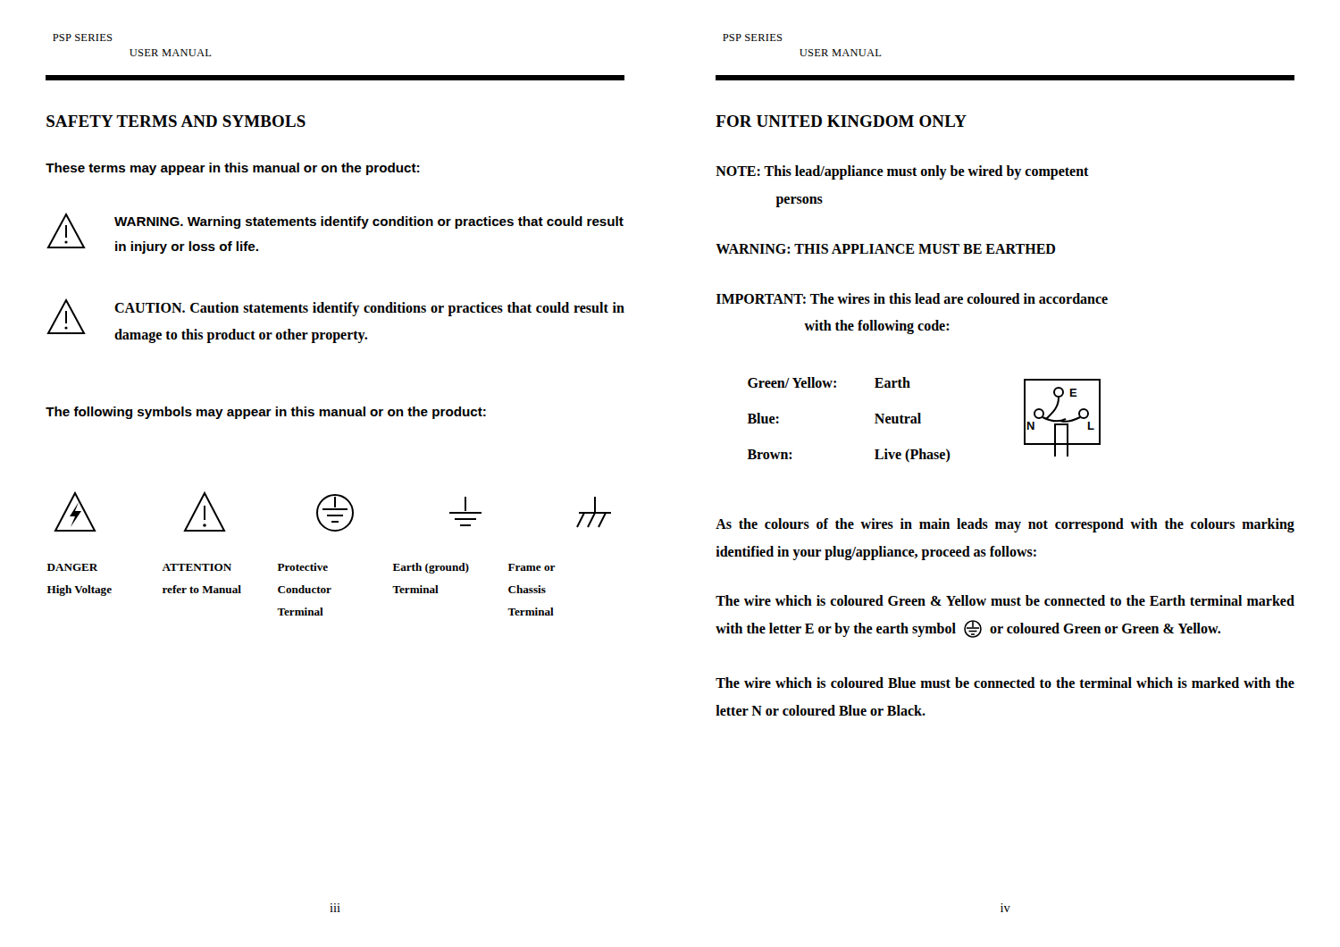PSP SERIES USER MANUAL
SAFETY TERMS AND SYMBOLS
These terms may appear in this manual or on the product:
WARNING. Warning statements identify condition or practices that could result in injury or loss of life.
CAUTION. Caution statements identify conditions or practices that could result in damage to this product or other property.
The following symbols may appear in this manual or on the product:
DANGER High Voltage
ATTENTION refer to Manual
Protective Conductor Terminal
Earth (ground) Terminal
Frame or Chassis Terminal
iii
PSP SERIES USER MANUAL
FOR UNITED KINGDOM ONLY
NOTE: This lead/appliance must only be wired by competent persons
WARNING: THIS APPLIANCE MUST BE EARTHED
IMPORTANT: The wires in this lead are coloured in accordance with the following code:
| Green/ Yellow: | Earth |
| Blue: | Neutral |
| Brown: | Live (Phase) |
E N L
As the colours of the wires in main leads may not correspond with the colours marking identified in your plug/appliance, proceed as follows:
The wire which is coloured Green & Yellow must be connected to the Earth terminal marked with the letter E or by the earth symbol or coloured Green or Green & Yellow.
The wire which is coloured Blue must be connected to the terminal which is marked with the letter N or coloured Blue or Black.
iv